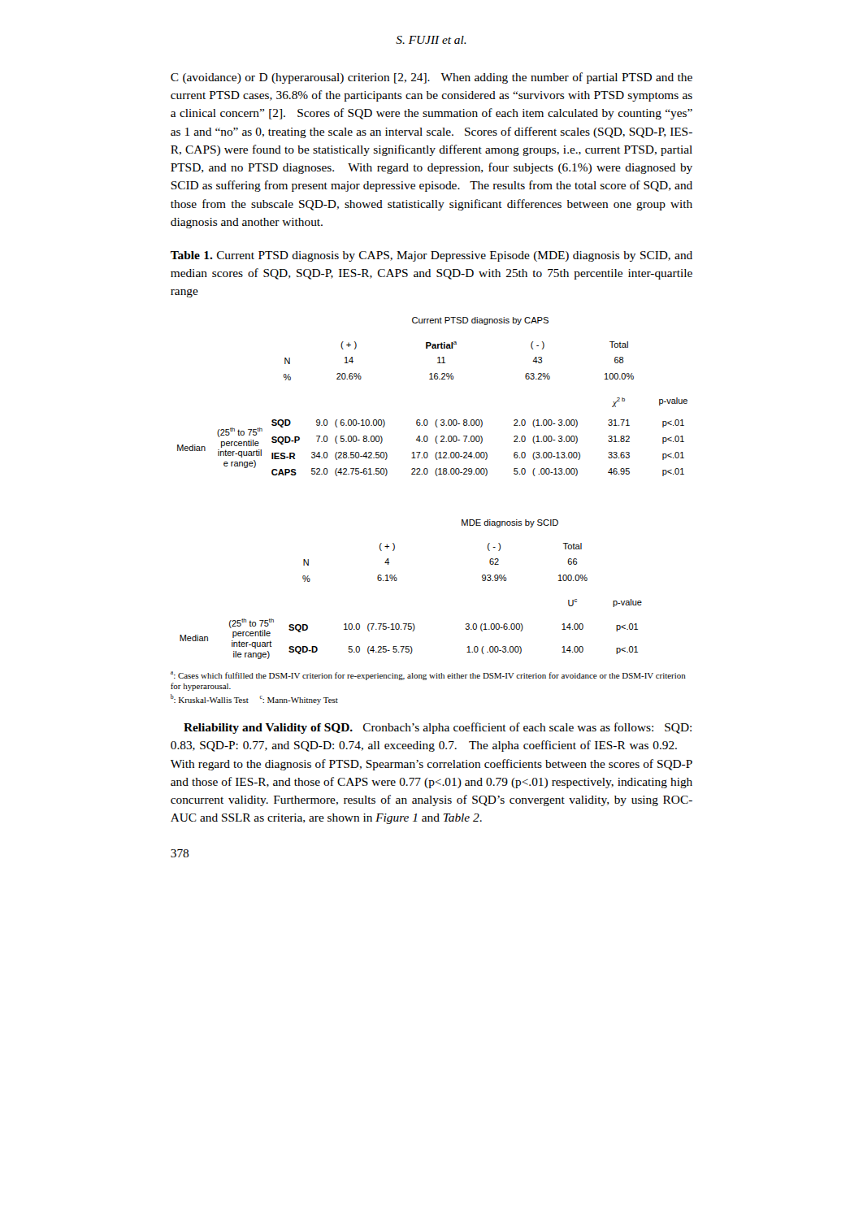S. FUJII et al.
C (avoidance) or D (hyperarousal) criterion [2, 24]. When adding the number of partial PTSD and the current PTSD cases, 36.8% of the participants can be considered as “survivors with PTSD symptoms as a clinical concern” [2]. Scores of SQD were the summation of each item calculated by counting “yes” as 1 and “no” as 0, treating the scale as an interval scale. Scores of different scales (SQD, SQD-P, IES-R, CAPS) were found to be statistically significantly different among groups, i.e., current PTSD, partial PTSD, and no PTSD diagnoses. With regard to depression, four subjects (6.1%) were diagnosed by SCID as suffering from present major depressive episode. The results from the total score of SQD, and those from the subscale SQD-D, showed statistically significant differences between one group with diagnosis and another without.
Table 1. Current PTSD diagnosis by CAPS, Major Depressive Episode (MDE) diagnosis by SCID, and median scores of SQD, SQD-P, IES-R, CAPS and SQD-D with 25th to 75th percentile inter-quartile range
| | Current PTSD diagnosis by CAPS |
| | | ( + ) | Partial a | ( - ) | Total | |
| | N | 14 | 11 | 43 | 68 | |
| | % | 20.6% | 16.2% | 63.2% | 100.0% | |
| | | | | | χ 2 b | p-value |
| Median | (25 th to 75 th percentile inter-quartil e range) | SQD | 9.0 | ( 6.00-10.00) | 6.0 | ( 3.00- 8.00) | 2.0 | (1.00- 3.00) | 31.71 | p<.01 |
| SQD-P | 7.0 | ( 5.00- 8.00) | 4.0 | ( 2.00- 7.00) | 2.0 | (1.00- 3.00) | 31.82 | p<.01 |
| IES-R | 34.0 | (28.50-42.50) | 17.0 | (12.00-24.00) | 6.0 | (3.00-13.00) | 33.63 | p<.01 |
| CAPS | 52.0 | (42.75-61.50) | 22.0 | (18.00-29.00) | 5.0 | ( .00-13.00) | 46.95 | p<.01 |
| | MDE diagnosis by SCID |
| | | ( + ) | ( - ) | Total | |
| | N | 4 | 62 | 66 | |
| | % | 6.1% | 93.9% | 100.0% | |
| | | | | U c | p-value | |
| Median | (25 th to 75 th percentile inter-quart ile range) | SQD | 10.0 | (7.75-10.75) | 3.0 (1.00-6.00) | 14.00 | p<.01 | |
| SQD-D | 5.0 | (4.25- 5.75) | 1.0 ( .00-3.00) | 14.00 | p<.01 | |
a: Cases which fulfilled the DSM-IV criterion for re-experiencing, along with either the DSM-IV criterion for avoidance or the DSM-IV criterion for hyperarousal.
b: Kruskal-Wallis Test c: Mann-Whitney Test
Reliability and Validity of SQD. Cronbach’s alpha coefficient of each scale was as follows: SQD: 0.83, SQD-P: 0.77, and SQD-D: 0.74, all exceeding 0.7. The alpha coefficient of IES-R was 0.92. With regard to the diagnosis of PTSD, Spearman’s correlation coefficients between the scores of SQD-P and those of IES-R, and those of CAPS were 0.77 (p<.01) and 0.79 (p<.01) respectively, indicating high concurrent validity. Furthermore, results of an analysis of SQD’s convergent validity, by using ROC-AUC and SSLR as criteria, are shown in Figure 1 and Table 2.
378